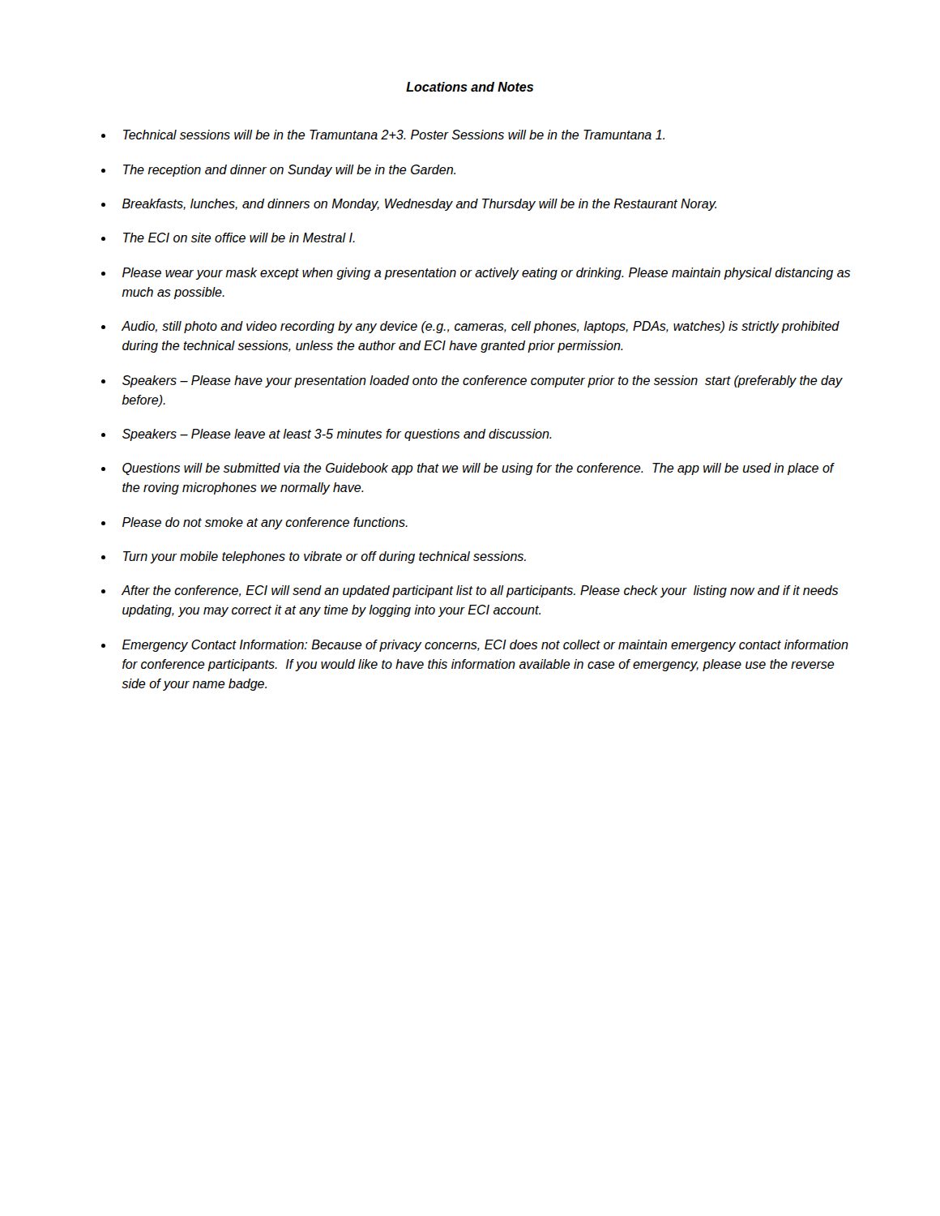Locations and Notes
Technical sessions will be in the Tramuntana 2+3. Poster Sessions will be in the Tramuntana 1.
The reception and dinner on Sunday will be in the Garden.
Breakfasts, lunches, and dinners on Monday, Wednesday and Thursday will be in the Restaurant Noray.
The ECI on site office will be in Mestral I.
Please wear your mask except when giving a presentation or actively eating or drinking. Please maintain physical distancing as much as possible.
Audio, still photo and video recording by any device (e.g., cameras, cell phones, laptops, PDAs, watches) is strictly prohibited during the technical sessions, unless the author and ECI have granted prior permission.
Speakers – Please have your presentation loaded onto the conference computer prior to the session start (preferably the day before).
Speakers – Please leave at least 3-5 minutes for questions and discussion.
Questions will be submitted via the Guidebook app that we will be using for the conference. The app will be used in place of the roving microphones we normally have.
Please do not smoke at any conference functions.
Turn your mobile telephones to vibrate or off during technical sessions.
After the conference, ECI will send an updated participant list to all participants. Please check your listing now and if it needs updating, you may correct it at any time by logging into your ECI account.
Emergency Contact Information: Because of privacy concerns, ECI does not collect or maintain emergency contact information for conference participants. If you would like to have this information available in case of emergency, please use the reverse side of your name badge.